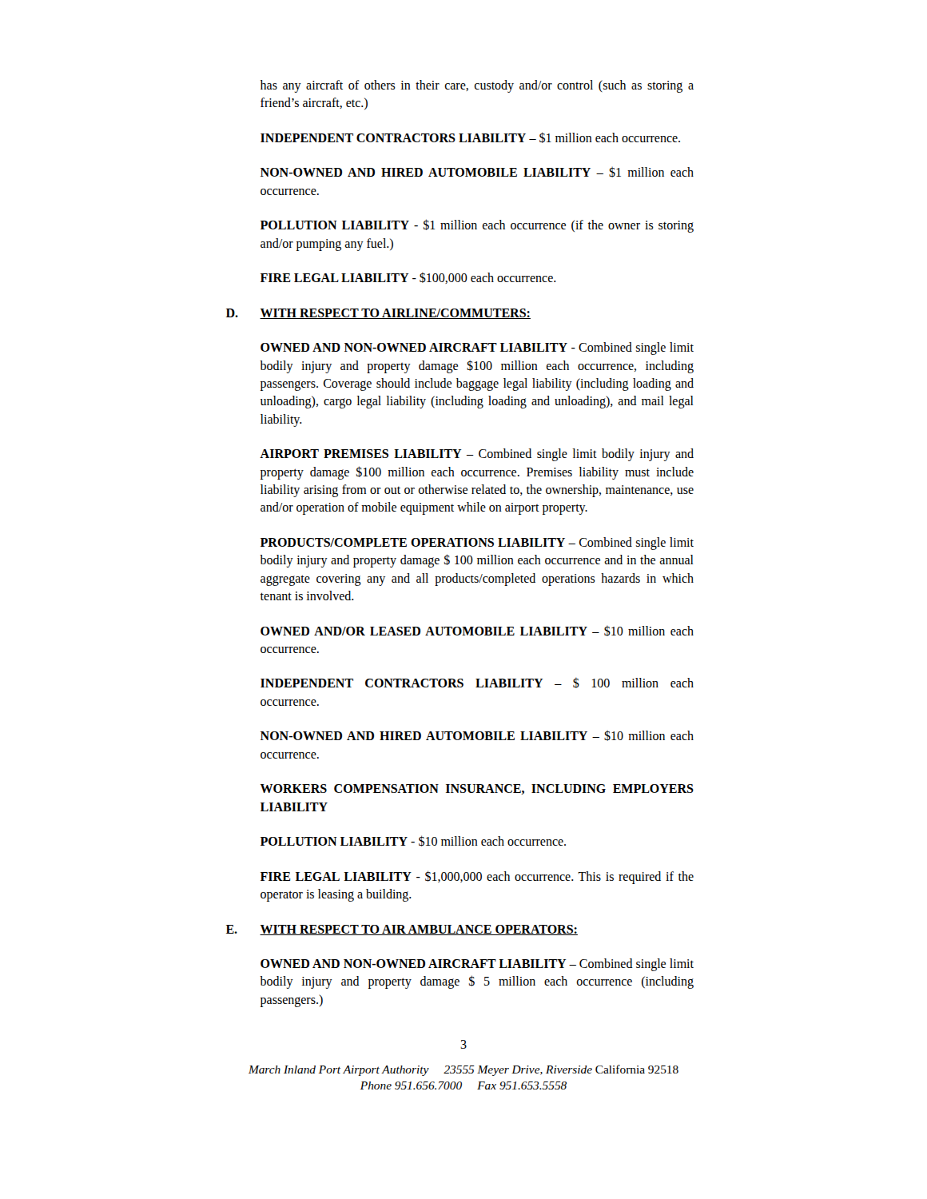has any aircraft of others in their care, custody and/or control (such as storing a friend’s aircraft, etc.)
INDEPENDENT CONTRACTORS LIABILITY – $1 million each occurrence.
NON-OWNED AND HIRED AUTOMOBILE LIABILITY – $1 million each occurrence.
POLLUTION LIABILITY - $1 million each occurrence (if the owner is storing and/or pumping any fuel.)
FIRE LEGAL LIABILITY - $100,000 each occurrence.
D. WITH RESPECT TO AIRLINE/COMMUTERS:
OWNED AND NON-OWNED AIRCRAFT LIABILITY - Combined single limit bodily injury and property damage $100 million each occurrence, including passengers. Coverage should include baggage legal liability (including loading and unloading), cargo legal liability (including loading and unloading), and mail legal liability.
AIRPORT PREMISES LIABILITY – Combined single limit bodily injury and property damage $100 million each occurrence. Premises liability must include liability arising from or out or otherwise related to, the ownership, maintenance, use and/or operation of mobile equipment while on airport property.
PRODUCTS/COMPLETE OPERATIONS LIABILITY – Combined single limit bodily injury and property damage $ 100 million each occurrence and in the annual aggregate covering any and all products/completed operations hazards in which tenant is involved.
OWNED AND/OR LEASED AUTOMOBILE LIABILITY – $10 million each occurrence.
INDEPENDENT CONTRACTORS LIABILITY – $ 100 million each occurrence.
NON-OWNED AND HIRED AUTOMOBILE LIABILITY – $10 million each occurrence.
WORKERS COMPENSATION INSURANCE, INCLUDING EMPLOYERS LIABILITY
POLLUTION LIABILITY - $10 million each occurrence.
FIRE LEGAL LIABILITY - $1,000,000 each occurrence. This is required if the operator is leasing a building.
E. WITH RESPECT TO AIR AMBULANCE OPERATORS:
OWNED AND NON-OWNED AIRCRAFT LIABILITY – Combined single limit bodily injury and property damage $ 5 million each occurrence (including passengers.)
3
March Inland Port Airport Authority 23555 Meyer Drive, Riverside California 92518
Phone 951.656.7000 Fax 951.653.5558